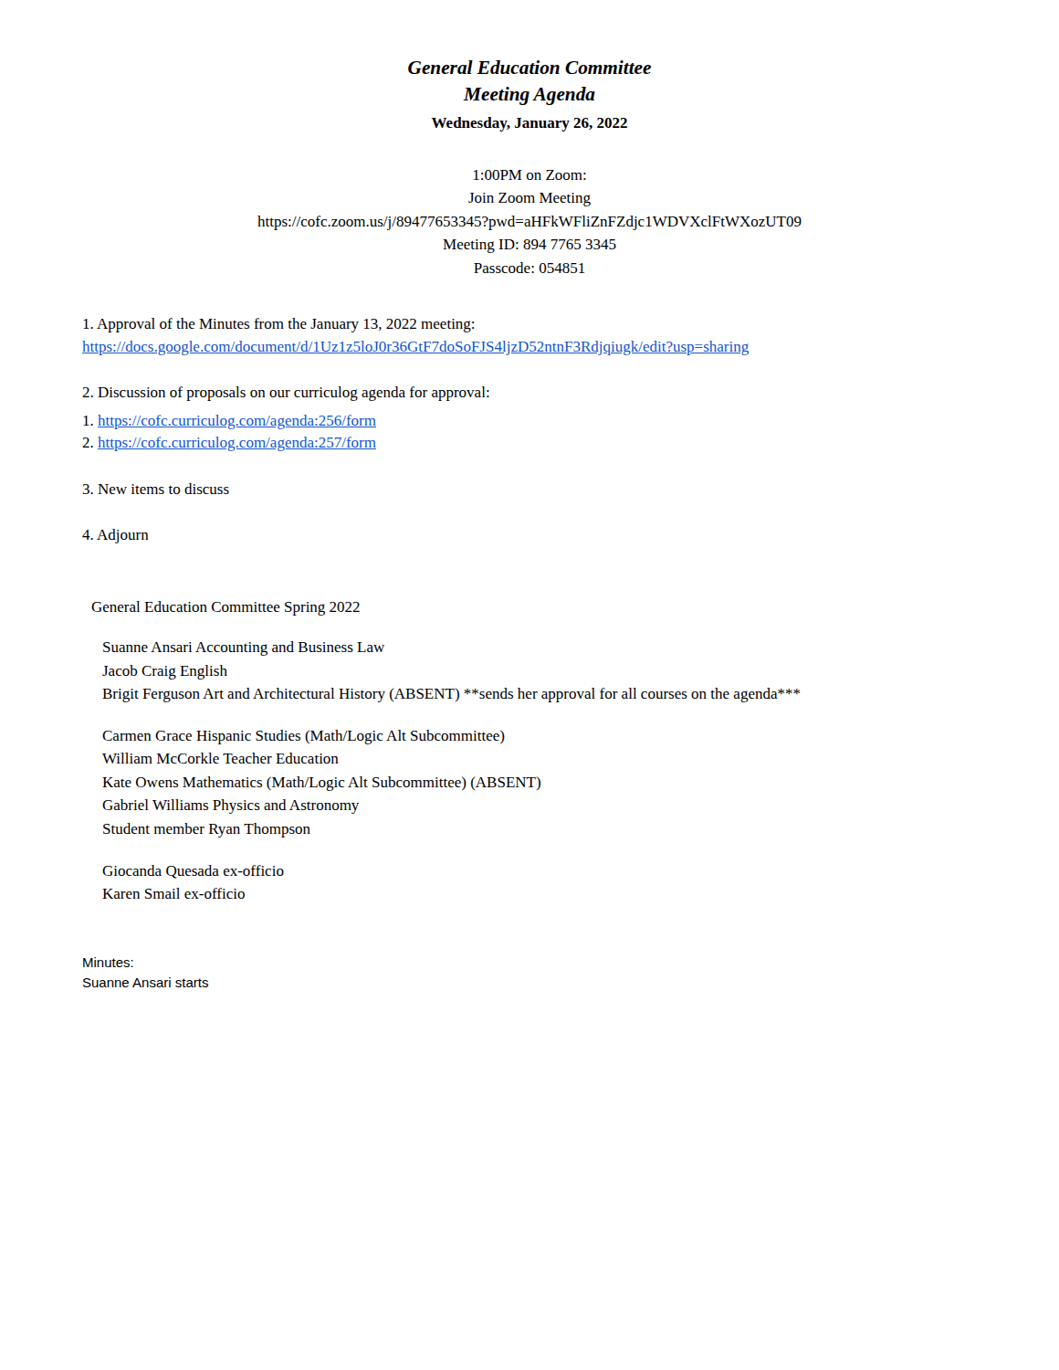General Education Committee
Meeting Agenda
Wednesday, January 26, 2022
1:00PM on Zoom:
Join Zoom Meeting
https://cofc.zoom.us/j/89477653345?pwd=aHFkWFliZnFZdjc1WDVXclFtWXozUT09
Meeting ID: 894 7765 3345
Passcode: 054851
1. Approval of the Minutes from the January 13, 2022 meeting: https://docs.google.com/document/d/1Uz1z5loJ0r36GtF7doSoFJS4ljzD52ntnF3Rdjqiugk/edit?usp=sharing
2. Discussion of proposals on our curriculog agenda for approval:
1. https://cofc.curriculog.com/agenda:256/form
2. https://cofc.curriculog.com/agenda:257/form
3. New items to discuss
4. Adjourn
General Education Committee Spring 2022
Suanne Ansari Accounting and Business Law
Jacob Craig English
Brigit Ferguson Art and Architectural History (ABSENT) **sends her approval for all courses on the agenda***
Carmen Grace Hispanic Studies (Math/Logic Alt Subcommittee)
William McCorkle Teacher Education
Kate Owens Mathematics (Math/Logic Alt Subcommittee) (ABSENT)
Gabriel Williams Physics and Astronomy
Student member Ryan Thompson
Giocanda Quesada ex-officio
Karen Smail ex-officio
Minutes:
Suanne Ansari starts